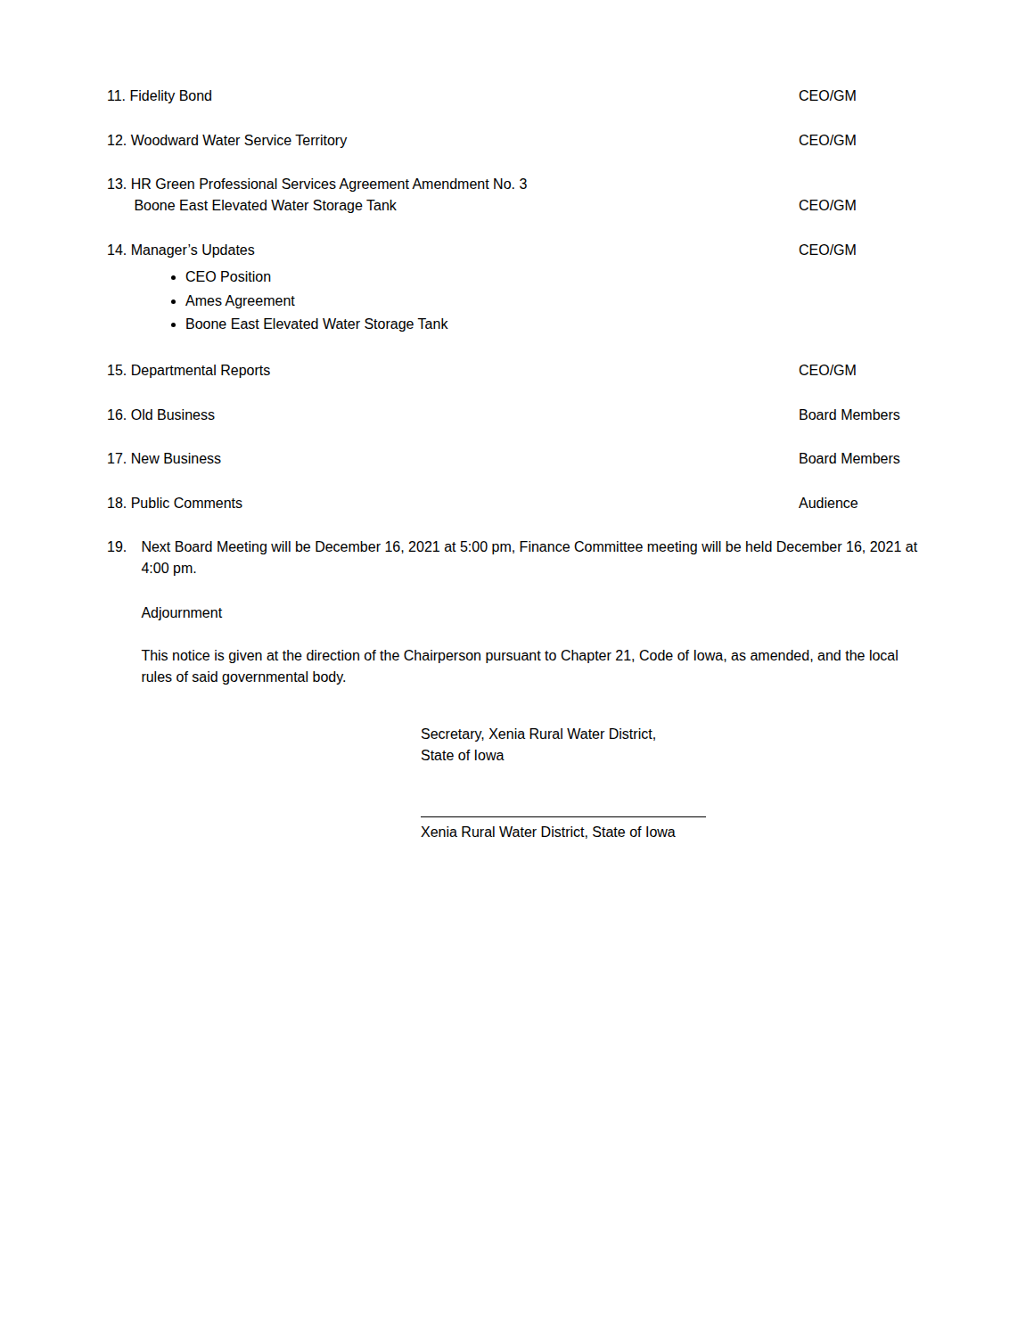11. Fidelity Bond
CEO/GM
12. Woodward Water Service Territory
CEO/GM
13. HR Green Professional Services Agreement Amendment No. 3 Boone East Elevated Water Storage Tank
CEO/GM
14. Manager’s Updates
CEO Position
Ames Agreement
Boone East Elevated Water Storage Tank
CEO/GM
15. Departmental Reports
CEO/GM
16. Old Business
Board Members
17. New Business
Board Members
18. Public Comments
Audience
19.
Next Board Meeting will be December 16, 2021 at 5:00 pm, Finance Committee meeting will be held December 16, 2021 at 4:00 pm.
Adjournment
This notice is given at the direction of the Chairperson pursuant to Chapter 21, Code of Iowa, as amended, and the local rules of said governmental body.
Secretary, Xenia Rural Water District,
State of Iowa
Xenia Rural Water District, State of Iowa